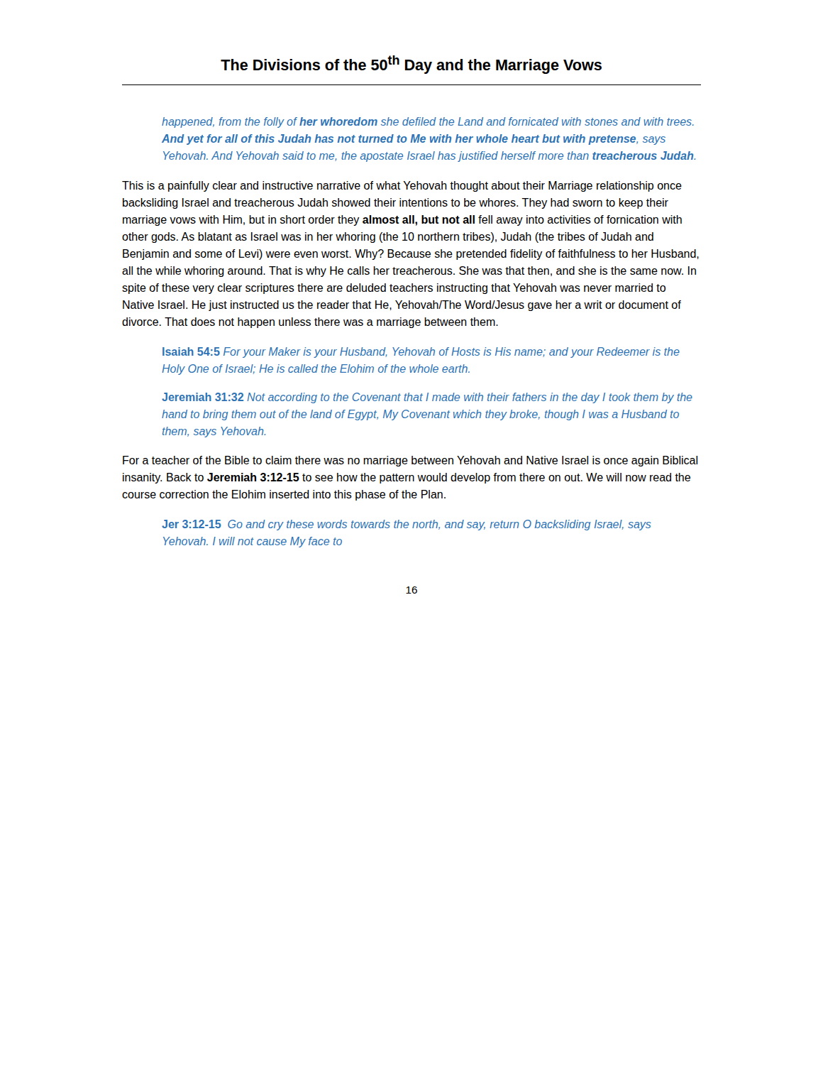The Divisions of the 50th Day and the Marriage Vows
happened, from the folly of her whoredom she defiled the Land and fornicated with stones and with trees. And yet for all of this Judah has not turned to Me with her whole heart but with pretense, says Yehovah. And Yehovah said to me, the apostate Israel has justified herself more than treacherous Judah.
This is a painfully clear and instructive narrative of what Yehovah thought about their Marriage relationship once backsliding Israel and treacherous Judah showed their intentions to be whores. They had sworn to keep their marriage vows with Him, but in short order they almost all, but not all fell away into activities of fornication with other gods. As blatant as Israel was in her whoring (the 10 northern tribes), Judah (the tribes of Judah and Benjamin and some of Levi) were even worst. Why? Because she pretended fidelity of faithfulness to her Husband, all the while whoring around. That is why He calls her treacherous. She was that then, and she is the same now. In spite of these very clear scriptures there are deluded teachers instructing that Yehovah was never married to Native Israel. He just instructed us the reader that He, Yehovah/The Word/Jesus gave her a writ or document of divorce. That does not happen unless there was a marriage between them.
Isaiah 54:5 For your Maker is your Husband, Yehovah of Hosts is His name; and your Redeemer is the Holy One of Israel; He is called the Elohim of the whole earth.
Jeremiah 31:32 Not according to the Covenant that I made with their fathers in the day I took them by the hand to bring them out of the land of Egypt, My Covenant which they broke, though I was a Husband to them, says Yehovah.
For a teacher of the Bible to claim there was no marriage between Yehovah and Native Israel is once again Biblical insanity. Back to Jeremiah 3:12-15 to see how the pattern would develop from there on out. We will now read the course correction the Elohim inserted into this phase of the Plan.
Jer 3:12-15 Go and cry these words towards the north, and say, return O backsliding Israel, says Yehovah. I will not cause My face to
16